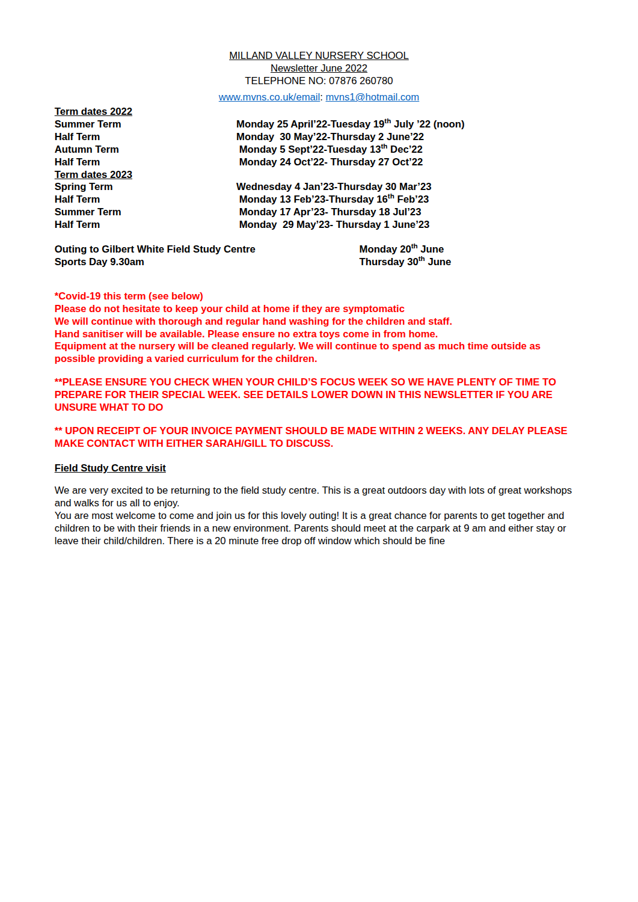MILLAND VALLEY NURSERY SCHOOL
Newsletter June 2022
TELEPHONE NO: 07876 260780
www.mvns.co.uk/email: mvns1@hotmail.com
Term dates 2022
| Summer Term | Monday 25 April’22-Tuesday 19 th July ’22 (noon) |
| Half Term | Monday 30 May’22-Thursday 2 June’22 |
| Autumn Term | Monday 5 Sept’22-Tuesday 13 th Dec’22 |
| Half Term | Monday 24 Oct’22- Thursday 27 Oct’22 |
Term dates 2023
| Spring Term | Wednesday 4 Jan’23-Thursday 30 Mar’23 |
| Half Term | Monday 13 Feb’23-Thursday 16 th Feb’23 |
| Summer Term | Monday 17 Apr’23- Thursday 18 Jul’23 |
| Half Term | Monday 29 May’23- Thursday 1 June’23 |
| Outing to Gilbert White Field Study Centre | Monday 20 th June |
| Sports Day 9.30am | Thursday 30 th June |
*Covid-19 this term (see below)
Please do not hesitate to keep your child at home if they are symptomatic
We will continue with thorough and regular hand washing for the children and staff.
Hand sanitiser will be available. Please ensure no extra toys come in from home.
Equipment at the nursery will be cleaned regularly. We will continue to spend as much time outside as possible providing a varied curriculum for the children.
**PLEASE ENSURE YOU CHECK WHEN YOUR CHILD’S FOCUS WEEK SO WE HAVE PLENTY OF TIME TO PREPARE FOR THEIR SPECIAL WEEK. SEE DETAILS LOWER DOWN IN THIS NEWSLETTER IF YOU ARE UNSURE WHAT TO DO
** UPON RECEIPT OF YOUR INVOICE PAYMENT SHOULD BE MADE WITHIN 2 WEEKS. ANY DELAY PLEASE MAKE CONTACT WITH EITHER SARAH/GILL TO DISCUSS.
Field Study Centre visit
We are very excited to be returning to the field study centre. This is a great outdoors day with lots of great workshops and walks for us all to enjoy.
You are most welcome to come and join us for this lovely outing! It is a great chance for parents to get together and children to be with their friends in a new environment. Parents should meet at the carpark at 9 am and either stay or leave their child/children. There is a 20 minute free drop off window which should be fine